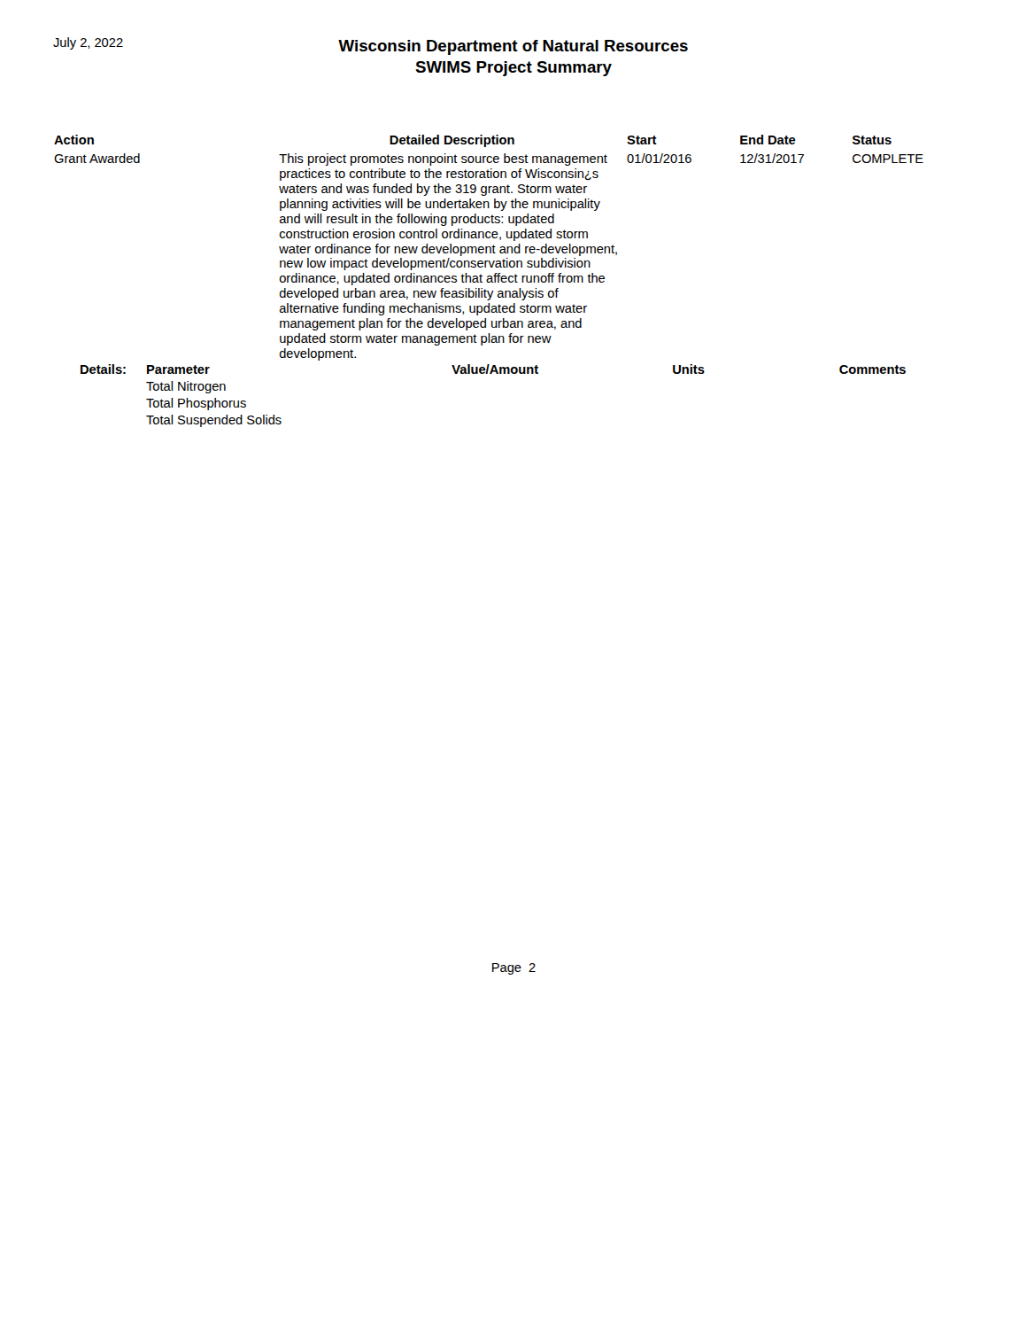July 2, 2022
Wisconsin Department of Natural Resources
SWIMS Project Summary
| Action | Detailed Description | Start | End Date | Status |
| --- | --- | --- | --- | --- |
| Grant Awarded | This project promotes nonpoint source best management practices to contribute to the restoration of Wisconsin¿s waters and was funded by the 319 grant. Storm water planning activities will be undertaken by the municipality and will result in the following products: updated construction erosion control ordinance, updated storm water ordinance for new development and re-development, new low impact development/conservation subdivision ordinance, updated ordinances that affect runoff from the developed urban area, new feasibility analysis of alternative funding mechanisms, updated storm water management plan for the developed urban area, and updated storm water management plan for new development. | 01/01/2016 | 12/31/2017 | COMPLETE |
| Details: | Parameter | Value/Amount | Units | Comments |
| --- | --- | --- | --- | --- |
| | Total Nitrogen | | | |
| | Total Phosphorus | | | |
| | Total Suspended Solids | | | |
Page 2